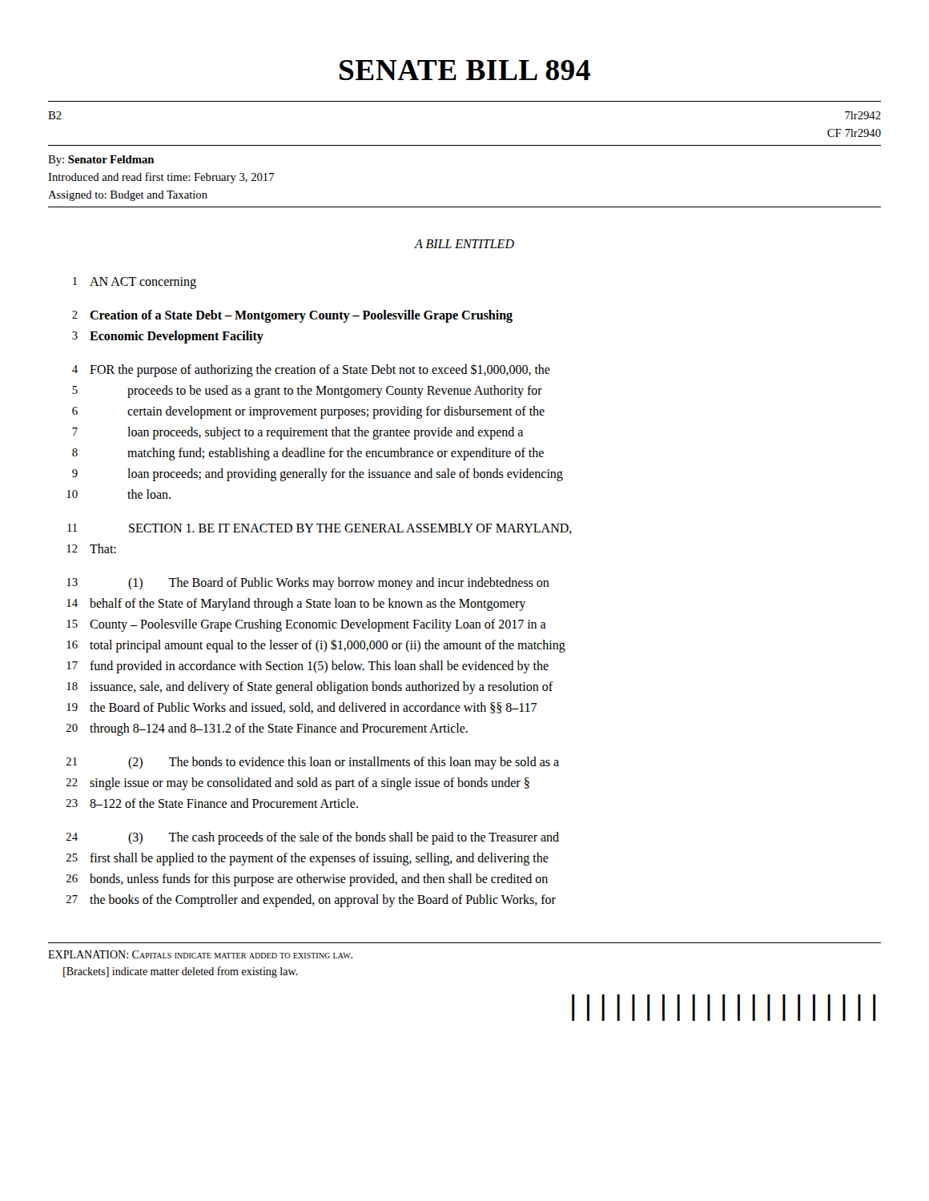SENATE BILL 894
B2
7lr2942
CF 7lr2940
By: Senator Feldman
Introduced and read first time: February 3, 2017
Assigned to: Budget and Taxation
A BILL ENTITLED
| 1 | AN ACT concerning |
| 2 | Creation of a State Debt – Montgomery County – Poolesville Grape Crushing |
| 3 | Economic Development Facility |
| 4 | FOR the purpose of authorizing the creation of a State Debt not to exceed $1,000,000, the |
| 5 | proceeds to be used as a grant to the Montgomery County Revenue Authority for |
| 6 | certain development or improvement purposes; providing for disbursement of the |
| 7 | loan proceeds, subject to a requirement that the grantee provide and expend a |
| 8 | matching fund; establishing a deadline for the encumbrance or expenditure of the |
| 9 | loan proceeds; and providing generally for the issuance and sale of bonds evidencing |
| 10 | the loan. |
| 11 | SECTION 1. BE IT ENACTED BY THE GENERAL ASSEMBLY OF MARYLAND, |
| 12 | That: |
| 13 | (1) The Board of Public Works may borrow money and incur indebtedness on |
| 14 | behalf of the State of Maryland through a State loan to be known as the Montgomery |
| 15 | County – Poolesville Grape Crushing Economic Development Facility Loan of 2017 in a |
| 16 | total principal amount equal to the lesser of (i) $1,000,000 or (ii) the amount of the matching |
| 17 | fund provided in accordance with Section 1(5) below. This loan shall be evidenced by the |
| 18 | issuance, sale, and delivery of State general obligation bonds authorized by a resolution of |
| 19 | the Board of Public Works and issued, sold, and delivered in accordance with §§ 8–117 |
| 20 | through 8–124 and 8–131.2 of the State Finance and Procurement Article. |
| 21 | (2) The bonds to evidence this loan or installments of this loan may be sold as a |
| 22 | single issue or may be consolidated and sold as part of a single issue of bonds under § |
| 23 | 8–122 of the State Finance and Procurement Article. |
| 24 | (3) The cash proceeds of the sale of the bonds shall be paid to the Treasurer and |
| 25 | first shall be applied to the payment of the expenses of issuing, selling, and delivering the |
| 26 | bonds, unless funds for this purpose are otherwise provided, and then shall be credited on |
| 27 | the books of the Comptroller and expended, on approval by the Board of Public Works, for |
EXPLANATION: Capitals indicate matter added to existing law.
[Brackets] indicate matter deleted from existing law.
|||||||||||||||||||||